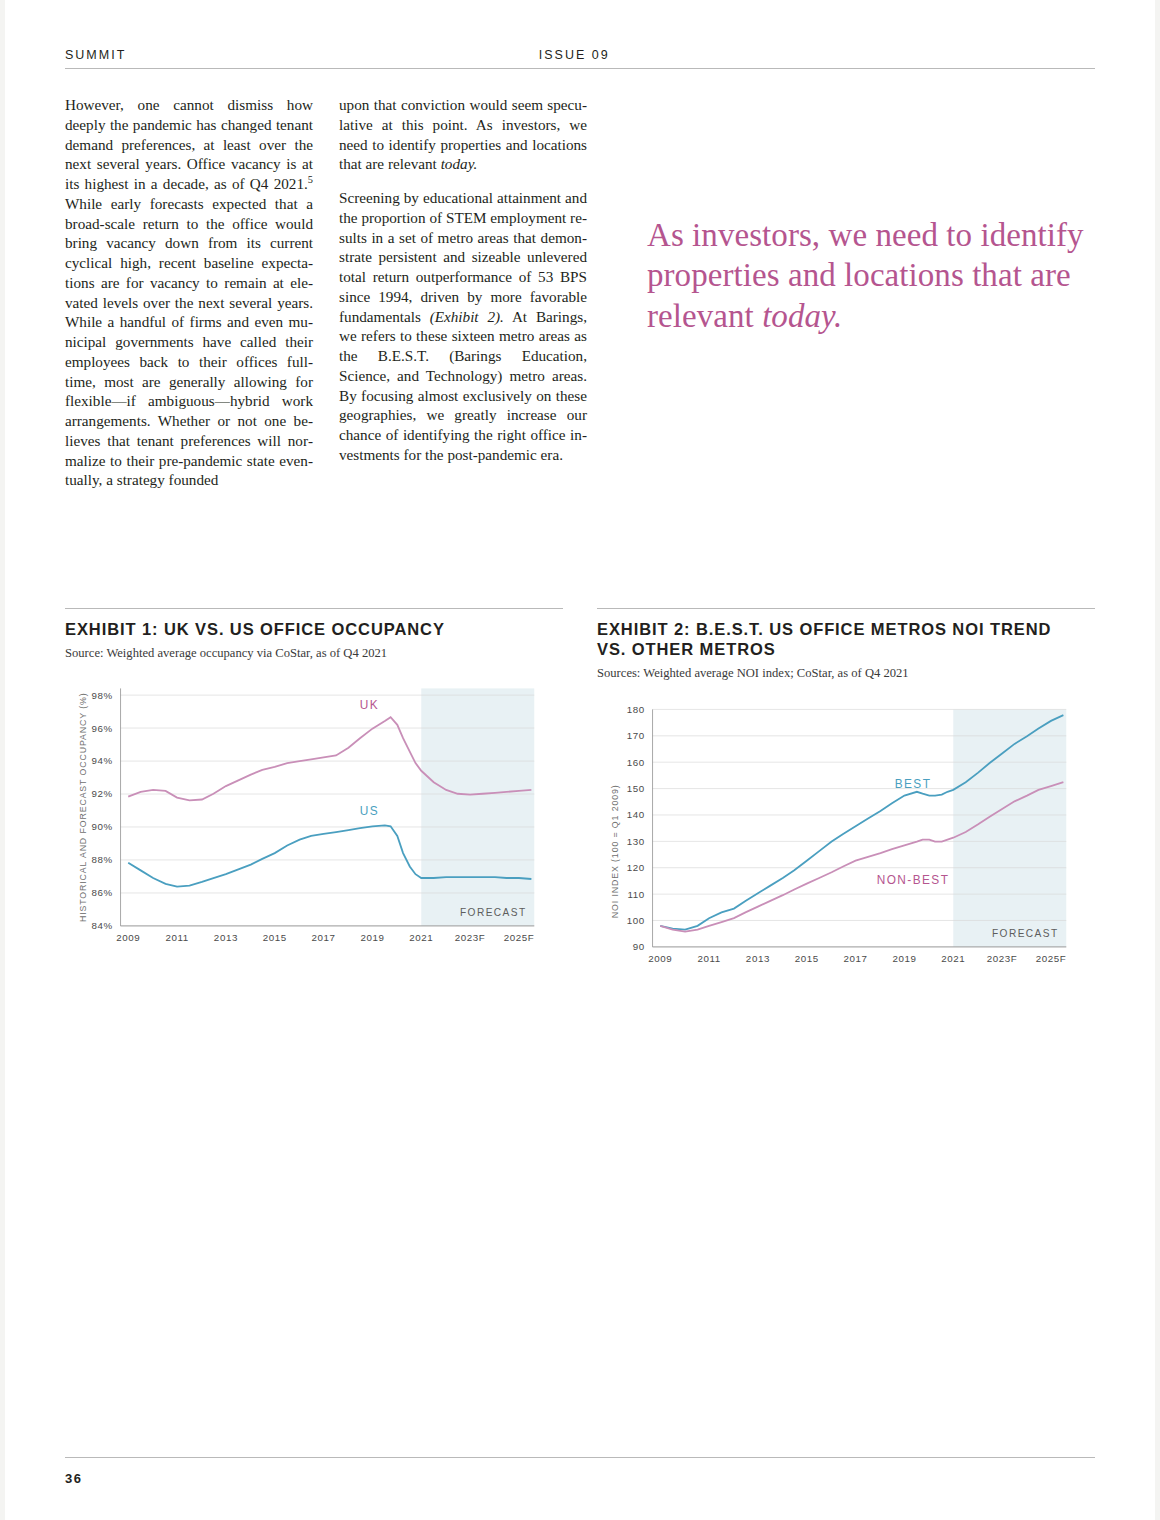Summit
Issue 09
However, one cannot dismiss how deeply the pandemic has changed tenant demand preferences, at least over the next several years. Office vacancy is at its highest in a decade, as of Q4 2021.5 While early forecasts expected that a broad-scale return to the office would bring vacancy down from its current cyclical high, recent baseline expectations are for vacancy to remain at elevated levels over the next several years. While a handful of firms and even municipal governments have called their employees back to their offices full-time, most are generally allowing for flexible—if ambiguous—hybrid work arrangements. Whether or not one believes that tenant preferences will normalize to their pre-pandemic state eventually, a strategy founded
upon that conviction would seem speculative at this point. As investors, we need to identify properties and locations that are relevant today.
Screening by educational attainment and the proportion of STEM employment results in a set of metro areas that demonstrate persistent and sizeable unlevered total return outperformance of 53 BPS since 1994, driven by more favorable fundamentals (Exhibit 2). At Barings, we refers to these sixteen metro areas as the B.E.S.T. (Barings Education, Science, and Technology) metro areas. By focusing almost exclusively on these geographies, we greatly increase our chance of identifying the right office investments for the post-pandemic era.
As investors, we need to identify properties and locations that are relevant today.
Exhibit 1: UK vs. US Office Occupancy
Source: Weighted average occupancy via CoStar, as of Q4 2021
98% 96% 94% 92% 90% 88% 86% 84% Historical and Forecast Occupancy (%) 2009 2011 2013 2015 2017 2019 2021 2023F 2025F UK US Forecast
Exhibit 2: B.E.S.T. US Office Metros NOI Trend
vs. Other Metros
Sources: Weighted average NOI index; CoStar, as of Q4 2021
180 170 160 150 140 130 120 110 100 90 NOI Index (100 = Q1 2009) 2009 2011 2013 2015 2017 2019 2021 2023F 2025F BEST Non-BEST Forecast
36